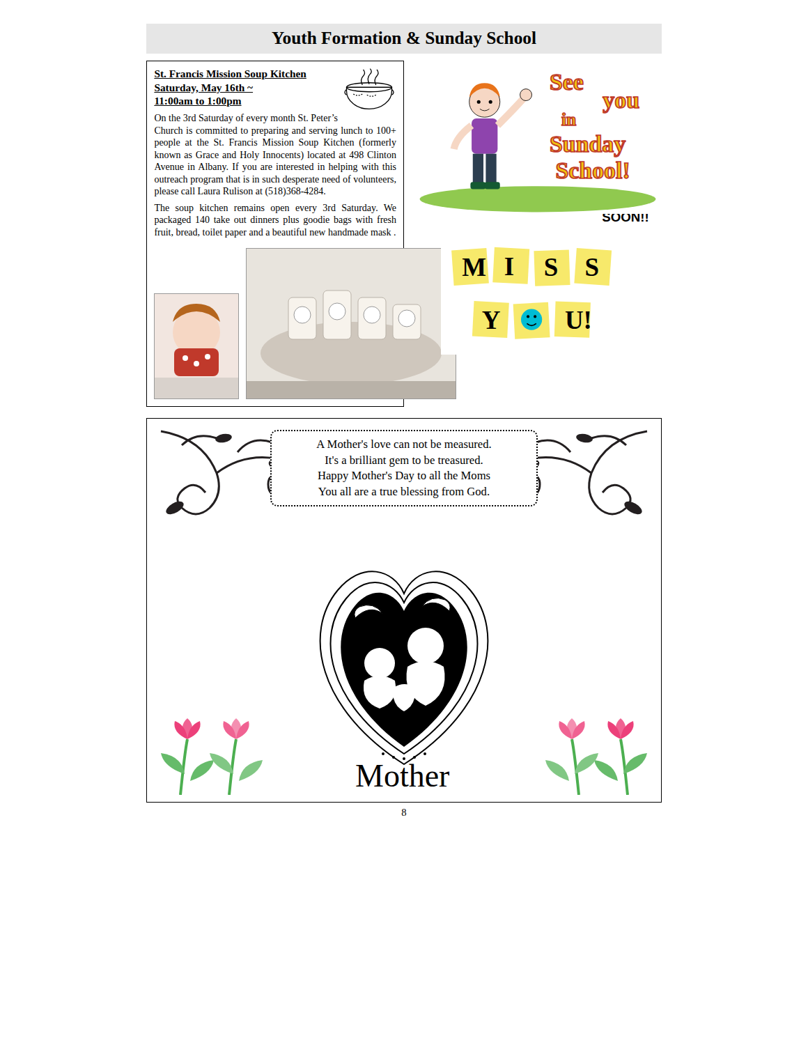Youth Formation & Sunday School
St. Francis Mission Soup Kitchen
Saturday, May 16th ~
11:00am to 1:00pm
On the 3rd Saturday of every month St. Peter’s Church is committed to preparing and serving lunch to 100+ people at the St. Francis Mission Soup Kitchen (formerly known as Grace and Holy Innocents) located at 498 Clinton Avenue in Albany. If you are interested in helping with this outreach program that is in such desperate need of volunteers, please call Laura Rulison at (518)368-4284.
The soup kitchen remains open every 3rd Saturday. We packaged 140 take out dinners plus goodie bags with fresh fruit, bread, toilet paper and a beautiful new handmade mask .
SOON!!
A Mother's love can not be measured.
It's a brilliant gem to be treasured.
Happy Mother's Day to all the Moms
You all are a true blessing from God.
8